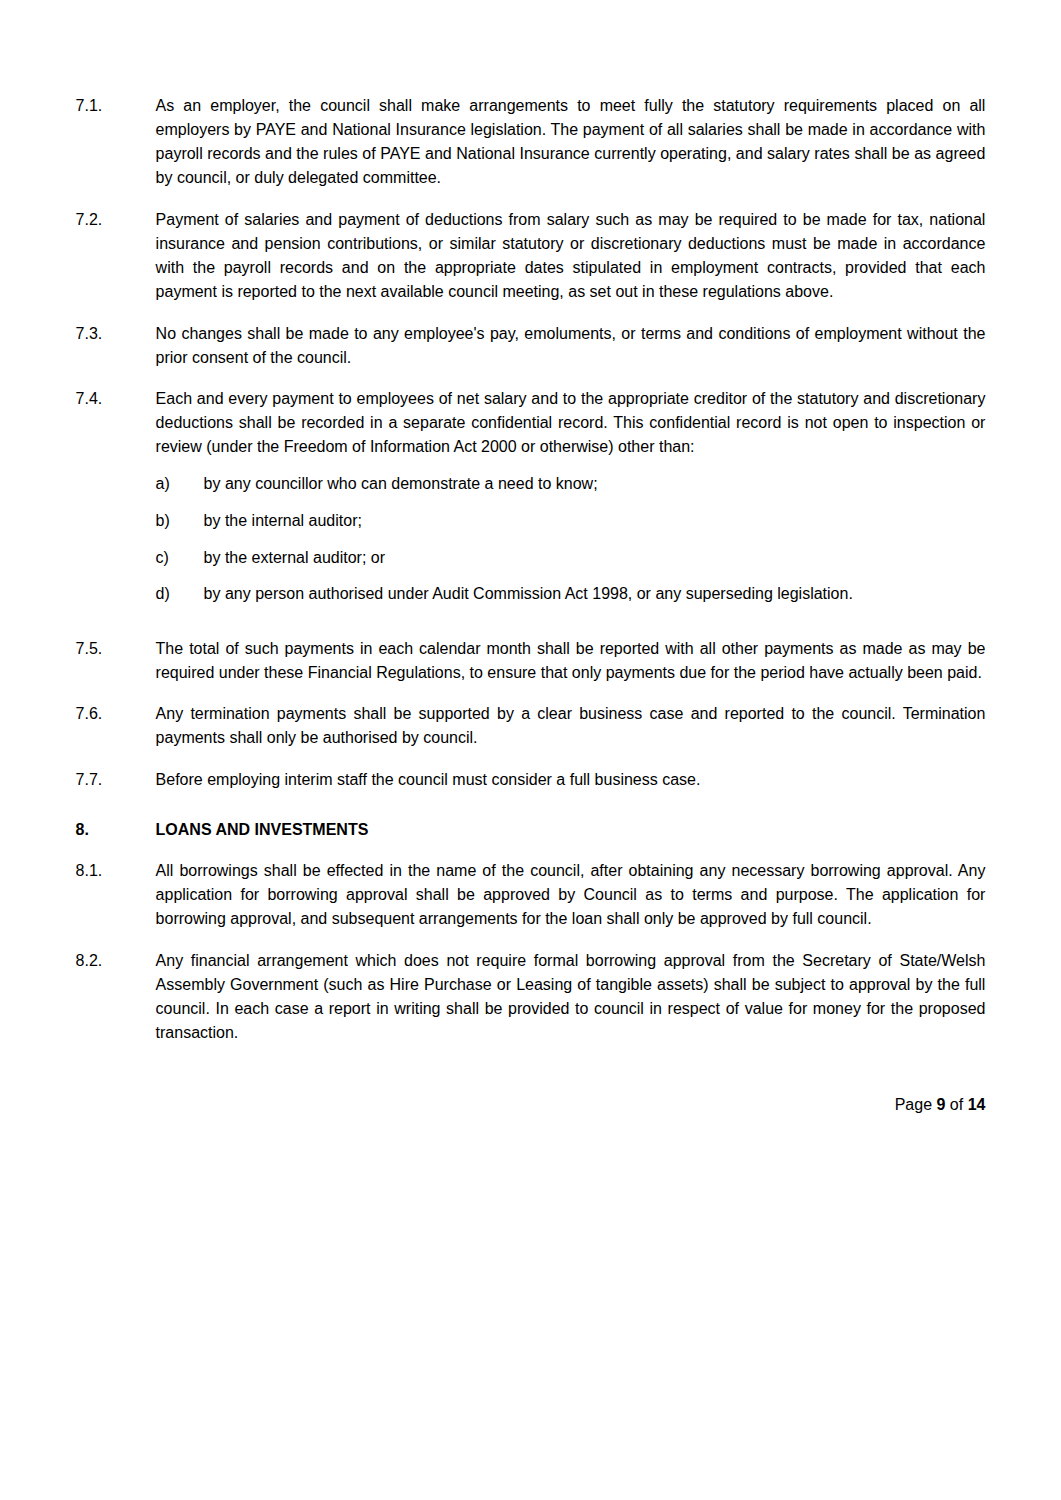7.1.
As an employer, the council shall make arrangements to meet fully the statutory requirements placed on all employers by PAYE and National Insurance legislation. The payment of all salaries shall be made in accordance with payroll records and the rules of PAYE and National Insurance currently operating, and salary rates shall be as agreed by council, or duly delegated committee.
7.2.
Payment of salaries and payment of deductions from salary such as may be required to be made for tax, national insurance and pension contributions, or similar statutory or discretionary deductions must be made in accordance with the payroll records and on the appropriate dates stipulated in employment contracts, provided that each payment is reported to the next available council meeting, as set out in these regulations above.
7.3.
No changes shall be made to any employee's pay, emoluments, or terms and conditions of employment without the prior consent of the council.
7.4.
Each and every payment to employees of net salary and to the appropriate creditor of the statutory and discretionary deductions shall be recorded in a separate confidential record. This confidential record is not open to inspection or review (under the Freedom of Information Act 2000 or otherwise) other than:
a) by any councillor who can demonstrate a need to know;
b) by the internal auditor;
c) by the external auditor; or
d) by any person authorised under Audit Commission Act 1998, or any superseding legislation.
7.5.
The total of such payments in each calendar month shall be reported with all other payments as made as may be required under these Financial Regulations, to ensure that only payments due for the period have actually been paid.
7.6.
Any termination payments shall be supported by a clear business case and reported to the council. Termination payments shall only be authorised by council.
7.7.
Before employing interim staff the council must consider a full business case.
8. LOANS AND INVESTMENTS
8.1.
All borrowings shall be effected in the name of the council, after obtaining any necessary borrowing approval. Any application for borrowing approval shall be approved by Council as to terms and purpose. The application for borrowing approval, and subsequent arrangements for the loan shall only be approved by full council.
8.2.
Any financial arrangement which does not require formal borrowing approval from the Secretary of State/Welsh Assembly Government (such as Hire Purchase or Leasing of tangible assets) shall be subject to approval by the full council. In each case a report in writing shall be provided to council in respect of value for money for the proposed transaction.
Page 9 of 14